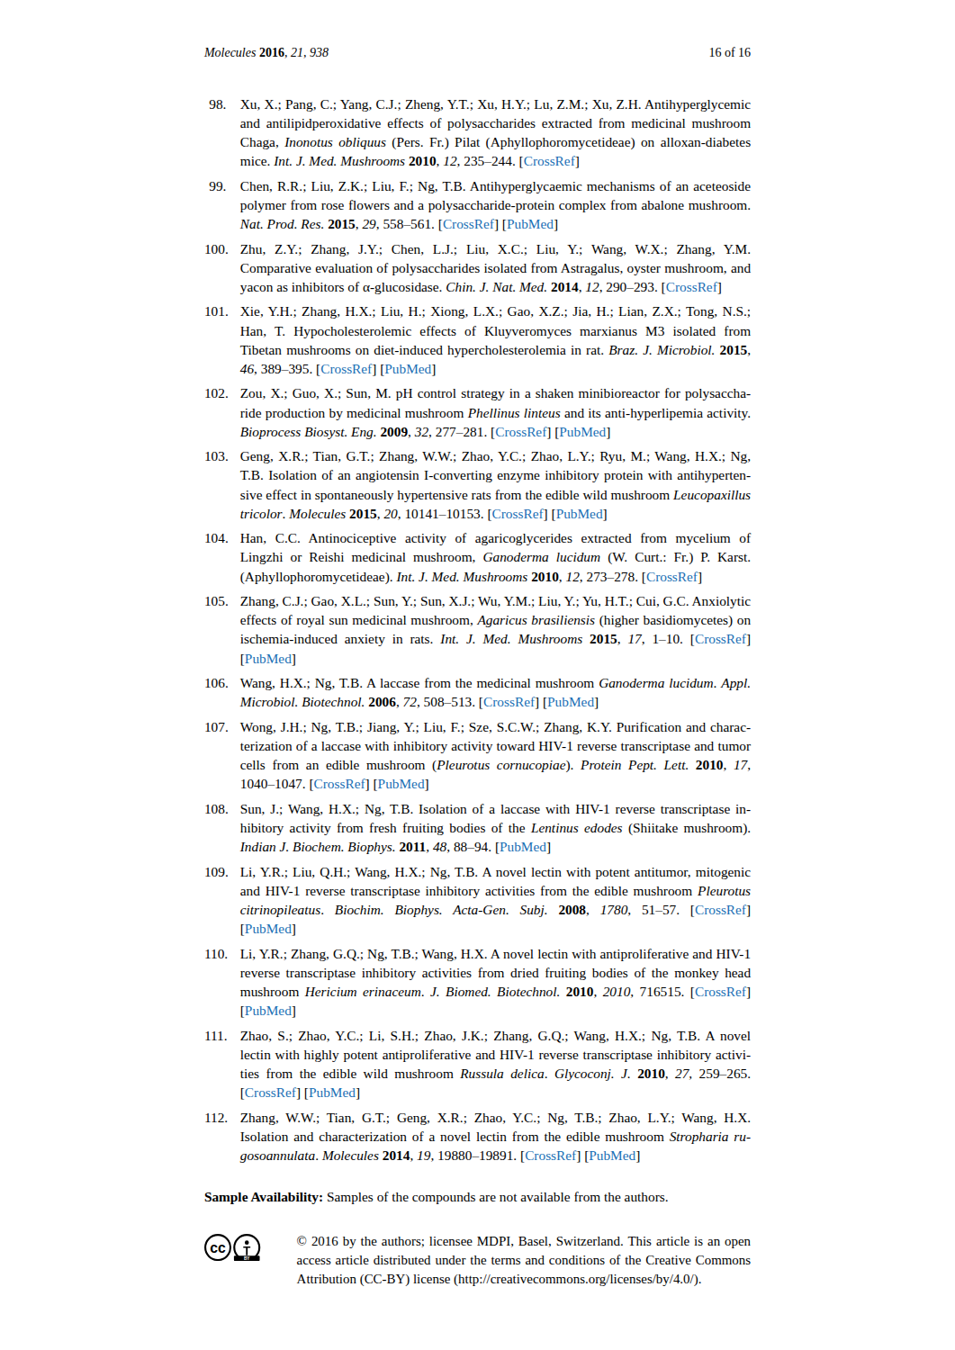Molecules 2016, 21, 938
16 of 16
98. Xu, X.; Pang, C.; Yang, C.J.; Zheng, Y.T.; Xu, H.Y.; Lu, Z.M.; Xu, Z.H. Antihyperglycemic and antilipidperoxidative effects of polysaccharides extracted from medicinal mushroom Chaga, Inonotus obliquus (Pers. Fr.) Pilat (Aphyllophoromycetideae) on alloxan-diabetes mice. Int. J. Med. Mushrooms 2010, 12, 235–244. [CrossRef]
99. Chen, R.R.; Liu, Z.K.; Liu, F.; Ng, T.B. Antihyperglycaemic mechanisms of an aceteoside polymer from rose flowers and a polysaccharide-protein complex from abalone mushroom. Nat. Prod. Res. 2015, 29, 558–561. [CrossRef] [PubMed]
100. Zhu, Z.Y.; Zhang, J.Y.; Chen, L.J.; Liu, X.C.; Liu, Y.; Wang, W.X.; Zhang, Y.M. Comparative evaluation of polysaccharides isolated from Astragalus, oyster mushroom, and yacon as inhibitors of α-glucosidase. Chin. J. Nat. Med. 2014, 12, 290–293. [CrossRef]
101. Xie, Y.H.; Zhang, H.X.; Liu, H.; Xiong, L.X.; Gao, X.Z.; Jia, H.; Lian, Z.X.; Tong, N.S.; Han, T. Hypocholesterolemic effects of Kluyveromyces marxianus M3 isolated from Tibetan mushrooms on diet-induced hypercholesterolemia in rat. Braz. J. Microbiol. 2015, 46, 389–395. [CrossRef] [PubMed]
102. Zou, X.; Guo, X.; Sun, M. pH control strategy in a shaken minibioreactor for polysaccharide production by medicinal mushroom Phellinus linteus and its anti-hyperlipemia activity. Bioprocess Biosyst. Eng. 2009, 32, 277–281. [CrossRef] [PubMed]
103. Geng, X.R.; Tian, G.T.; Zhang, W.W.; Zhao, Y.C.; Zhao, L.Y.; Ryu, M.; Wang, H.X.; Ng, T.B. Isolation of an angiotensin I-converting enzyme inhibitory protein with antihypertensive effect in spontaneously hypertensive rats from the edible wild mushroom Leucopaxillus tricolor. Molecules 2015, 20, 10141–10153. [CrossRef] [PubMed]
104. Han, C.C. Antinociceptive activity of agaricoglycerides extracted from mycelium of Lingzhi or Reishi medicinal mushroom, Ganoderma lucidum (W. Curt.: Fr.) P. Karst. (Aphyllophoromycetideae). Int. J. Med. Mushrooms 2010, 12, 273–278. [CrossRef]
105. Zhang, C.J.; Gao, X.L.; Sun, Y.; Sun, X.J.; Wu, Y.M.; Liu, Y.; Yu, H.T.; Cui, G.C. Anxiolytic effects of royal sun medicinal mushroom, Agaricus brasiliensis (higher basidiomycetes) on ischemia-induced anxiety in rats. Int. J. Med. Mushrooms 2015, 17, 1–10. [CrossRef] [PubMed]
106. Wang, H.X.; Ng, T.B. A laccase from the medicinal mushroom Ganoderma lucidum. Appl. Microbiol. Biotechnol. 2006, 72, 508–513. [CrossRef] [PubMed]
107. Wong, J.H.; Ng, T.B.; Jiang, Y.; Liu, F.; Sze, S.C.W.; Zhang, K.Y. Purification and characterization of a laccase with inhibitory activity toward HIV-1 reverse transcriptase and tumor cells from an edible mushroom (Pleurotus cornucopiae). Protein Pept. Lett. 2010, 17, 1040–1047. [CrossRef] [PubMed]
108. Sun, J.; Wang, H.X.; Ng, T.B. Isolation of a laccase with HIV-1 reverse transcriptase inhibitory activity from fresh fruiting bodies of the Lentinus edodes (Shiitake mushroom). Indian J. Biochem. Biophys. 2011, 48, 88–94. [PubMed]
109. Li, Y.R.; Liu, Q.H.; Wang, H.X.; Ng, T.B. A novel lectin with potent antitumor, mitogenic and HIV-1 reverse transcriptase inhibitory activities from the edible mushroom Pleurotus citrinopileatus. Biochim. Biophys. Acta-Gen. Subj. 2008, 1780, 51–57. [CrossRef] [PubMed]
110. Li, Y.R.; Zhang, G.Q.; Ng, T.B.; Wang, H.X. A novel lectin with antiproliferative and HIV-1 reverse transcriptase inhibitory activities from dried fruiting bodies of the monkey head mushroom Hericium erinaceum. J. Biomed. Biotechnol. 2010, 2010, 716515. [CrossRef] [PubMed]
111. Zhao, S.; Zhao, Y.C.; Li, S.H.; Zhao, J.K.; Zhang, G.Q.; Wang, H.X.; Ng, T.B. A novel lectin with highly potent antiproliferative and HIV-1 reverse transcriptase inhibitory activities from the edible wild mushroom Russula delica. Glycoconj. J. 2010, 27, 259–265. [CrossRef] [PubMed]
112. Zhang, W.W.; Tian, G.T.; Geng, X.R.; Zhao, Y.C.; Ng, T.B.; Zhao, L.Y.; Wang, H.X. Isolation and characterization of a novel lectin from the edible mushroom Stropharia rugosoannulata. Molecules 2014, 19, 19880–19891. [CrossRef] [PubMed]
Sample Availability: Samples of the compounds are not available from the authors.
cc BY
© 2016 by the authors; licensee MDPI, Basel, Switzerland. This article is an open access article distributed under the terms and conditions of the Creative Commons Attribution (CC-BY) license (http://creativecommons.org/licenses/by/4.0/).